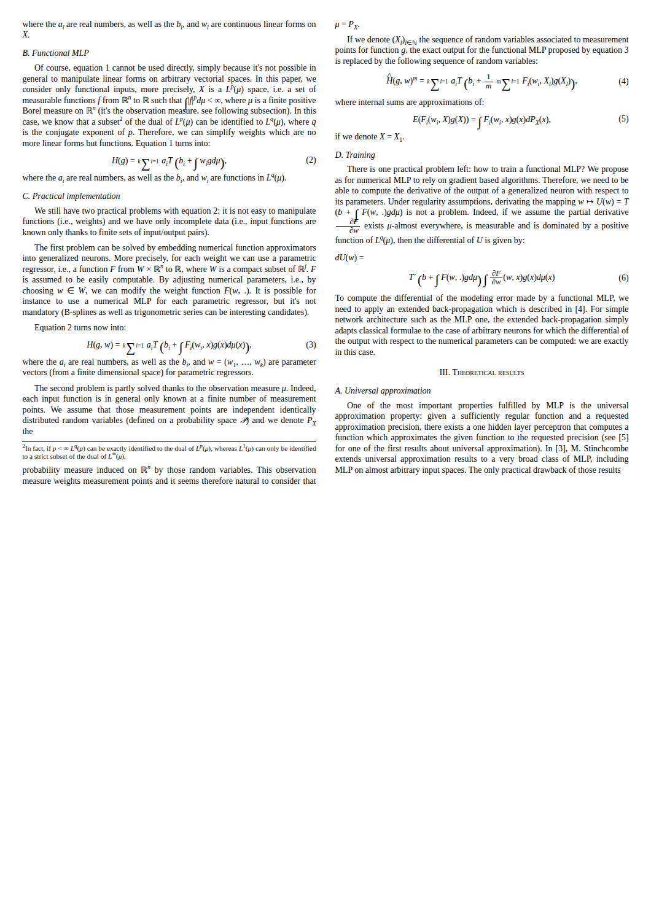where the ai are real numbers, as well as the bi, and wi are continuous linear forms on X.
B. Functional MLP
Of course, equation 1 cannot be used directly, simply because it's not possible in general to manipulate linear forms on arbitrary vectorial spaces. In this paper, we consider only functional inputs, more precisely, X is a Lp(μ) space, i.e. a set of measurable functions f from ℝn to ℝ such that ∫|f|pdμ < ∞, where μ is a finite positive Borel measure on ℝn (it's the observation measure, see following subsection). In this case, we know that a subset2 of the dual of Lp(μ) can be identified to Lq(μ), where q is the conjugate exponent of p. Therefore, we can simplify weights which are no more linear forms but functions. Equation 1 turns into:
H(g) = k∑i=1 aiT (bi + ∫ wigdμ), (2)
where the ai are real numbers, as well as the bi, and wi are functions in Lq(μ).
C. Practical implementation
We still have two practical problems with equation 2: it is not easy to manipulate functions (i.e., weights) and we have only incomplete data (i.e., input functions are known only thanks to finite sets of input/output pairs).
The first problem can be solved by embedding numerical function approximators into generalized neurons. More precisely, for each weight we can use a parametric regressor, i.e., a function F from W × ℝn to ℝ, where W is a compact subset of ℝj. F is assumed to be easily computable. By adjusting numerical parameters, i.e., by choosing w ∈ W, we can modify the weight function F(w, .). It is possible for instance to use a numerical MLP for each parametric regressor, but it's not mandatory (B-splines as well as trigonometric series can be interesting candidates).
Equation 2 turns now into:
H(g, w) = k∑i=1 aiT (bi + ∫ Fi(wi, x)g(x)dμ(x)), (3)
where the ai are real numbers, as well as the bi, and w = (w1, …, wk) are parameter vectors (from a finite dimensional space) for parametric regressors.
The second problem is partly solved thanks to the observation measure μ. Indeed, each input function is in general only known at a finite number of measurement points. We assume that those measurement points are independent identically distributed random variables (defined on a probability space 𝒫) and we denote PX the
2In fact, if p < ∞ Lq(μ) can be exactly identified to the dual of Lp(μ), whereas L1(μ) can only be identified to a strict subset of the dual of L∞(μ).
probability measure induced on ℝn by those random variables. This observation measure weights measurement points and it seems therefore natural to consider that μ = PX.
If we denote (Xl)l∈ℕ the sequence of random variables associated to measurement points for function g, the exact output for the functional MLP proposed by equation 3 is replaced by the following sequence of random variables:
H(g, w)m = k∑i=1 aiT (bi + 1 m m∑l=1 Fi(wi, Xl)g(Xl)), (4)
where internal sums are approximations of:
E(Fi(wi, X)g(X)) = ∫ Fi(wi, x)g(x)dPX(x), (5)
if we denote X = X1.
D. Training
There is one practical problem left: how to train a functional MLP? We propose as for numerical MLP to rely on gradient based algorithms. Therefore, we need to be able to compute the derivative of the output of a generalized neuron with respect to its parameters. Under regularity assumptions, derivating the mapping w ↦ U(w) = T (b + ∫ F(w, .)gdμ) is not a problem. Indeed, if we assume the partial derivative ∂F∂w exists μ-almost everywhere, is measurable and is dominated by a positive function of Lq(μ), then the differential of U is given by:
dU(w) =
T′ (b + ∫ F(w, .)gdμ) ∫ ∂F∂w(w, x)g(x)dμ(x) (6)
To compute the differential of the modeling error made by a functional MLP, we need to apply an extended back-propagation which is described in [4]. For simple network architecture such as the MLP one, the extended back-propagation simply adapts classical formulae to the case of arbitrary neurons for which the differential of the output with respect to the numerical parameters can be computed: we are exactly in this case.
III. Theoretical results
A. Universal approximation
One of the most important properties fulfilled by MLP is the universal approximation property: given a sufficiently regular function and a requested approximation precision, there exists a one hidden layer perceptron that computes a function which approximates the given function to the requested precision (see [5] for one of the first results about universal approximation). In [3], M. Stinchcombe extends universal approximation results to a very broad class of MLP, including MLP on almost arbitrary input spaces. The only practical drawback of those results